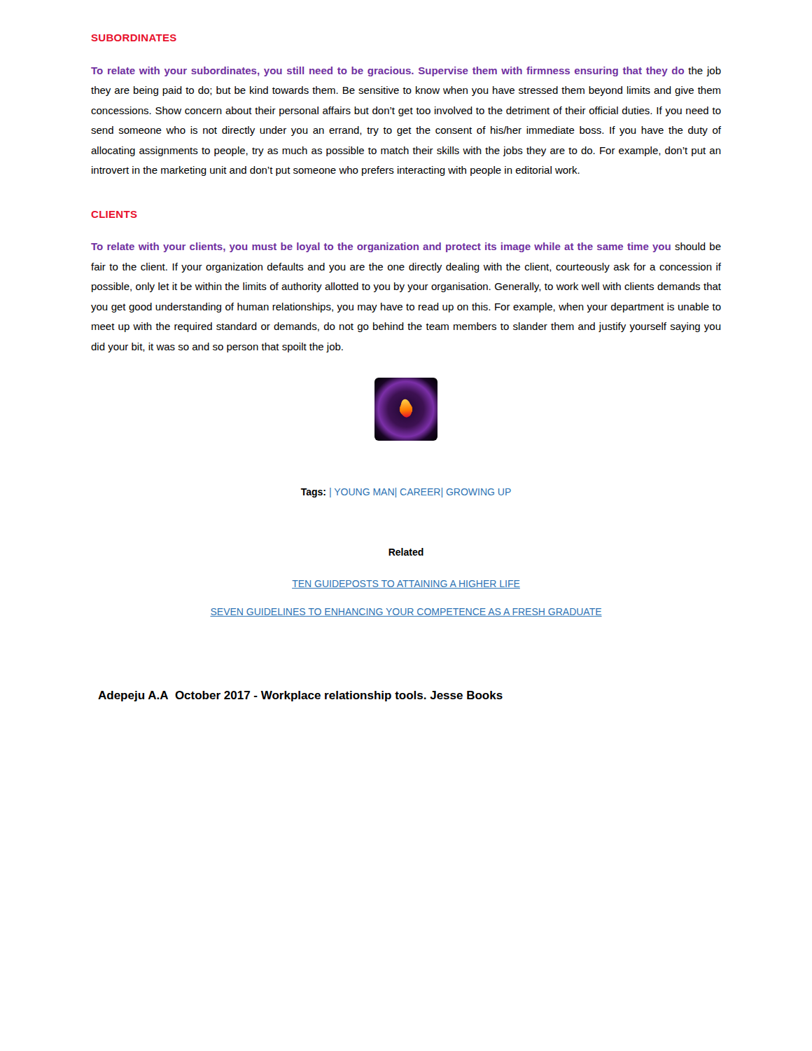SUBORDINATES
To relate with your subordinates, you still need to be gracious. Supervise them with firmness ensuring that they do the job they are being paid to do; but be kind towards them. Be sensitive to know when you have stressed them beyond limits and give them concessions. Show concern about their personal affairs but don’t get too involved to the detriment of their official duties. If you need to send someone who is not directly under you an errand, try to get the consent of his/her immediate boss. If you have the duty of allocating assignments to people, try as much as possible to match their skills with the jobs they are to do. For example, don’t put an introvert in the marketing unit and don’t put someone who prefers interacting with people in editorial work.
CLIENTS
To relate with your clients, you must be loyal to the organization and protect its image while at the same time you should be fair to the client. If your organization defaults and you are the one directly dealing with the client, courteously ask for a concession if possible, only let it be within the limits of authority allotted to you by your organisation. Generally, to work well with clients demands that you get good understanding of human relationships, you may have to read up on this. For example, when your department is unable to meet up with the required standard or demands, do not go behind the team members to slander them and justify yourself saying you did your bit, it was so and so person that spoilt the job.
Tags: | YOUNG MAN| CAREER| GROWING UP
Related
TEN GUIDEPOSTS TO ATTAINING A HIGHER LIFE SEVEN GUIDELINES TO ENHANCING YOUR COMPETENCE AS A FRESH GRADUATE
Adepeju A.A October 2017 - Workplace relationship tools. Jesse Books